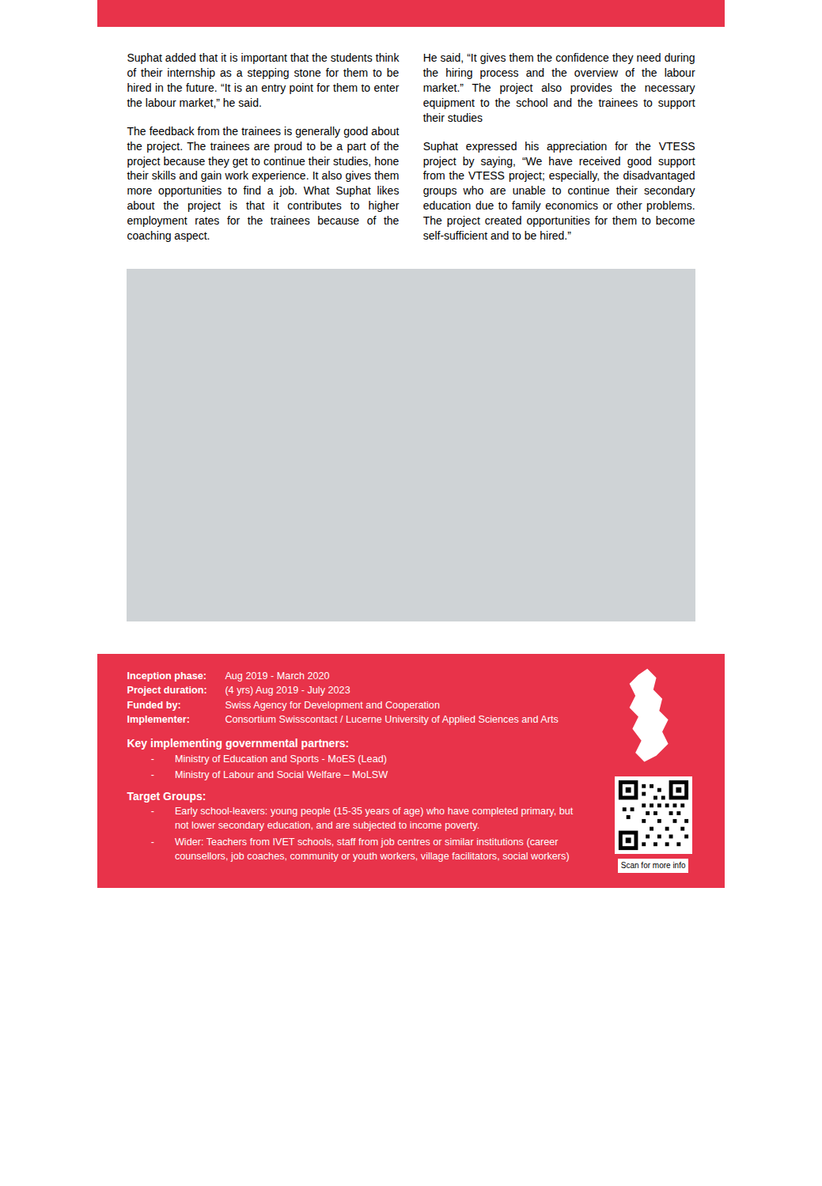Suphat added that it is important that the students think of their internship as a stepping stone for them to be hired in the future. “It is an entry point for them to enter the labour market,” he said.
The feedback from the trainees is generally good about the project. The trainees are proud to be a part of the project because they get to continue their studies, hone their skills and gain work experience. It also gives them more opportunities to find a job. What Suphat likes about the project is that it contributes to higher employment rates for the trainees because of the coaching aspect.
He said, “It gives them the confidence they need during the hiring process and the overview of the labour market.” The project also provides the necessary equipment to the school and the trainees to support their studies
Suphat expressed his appreciation for the VTESS project by saying, “We have received good support from the VTESS project; especially, the disadvantaged groups who are unable to continue their secondary education due to family economics or other problems. The project created opportunities for them to become self-sufficient and to be hired.”
| Inception phase: | Aug 2019 - March 2020 |
| Project duration: | (4 yrs) Aug 2019 - July 2023 |
| Funded by: | Swiss Agency for Development and Cooperation |
| Implementer: | Consortium Swisscontact / Lucerne University of Applied Sciences and Arts |
Key implementing governmental partners:
-Ministry of Education and Sports - MoES (Lead)
-Ministry of Labour and Social Welfare – MoLSW
Target Groups:
-Early school-leavers: young people (15-35 years of age) who have completed primary, but not lower secondary education, and are subjected to income poverty.
-Wider: Teachers from IVET schools, staff from job centres or similar institutions (career counsellors, job coaches, community or youth workers, village facilitators, social workers)
Scan for more info